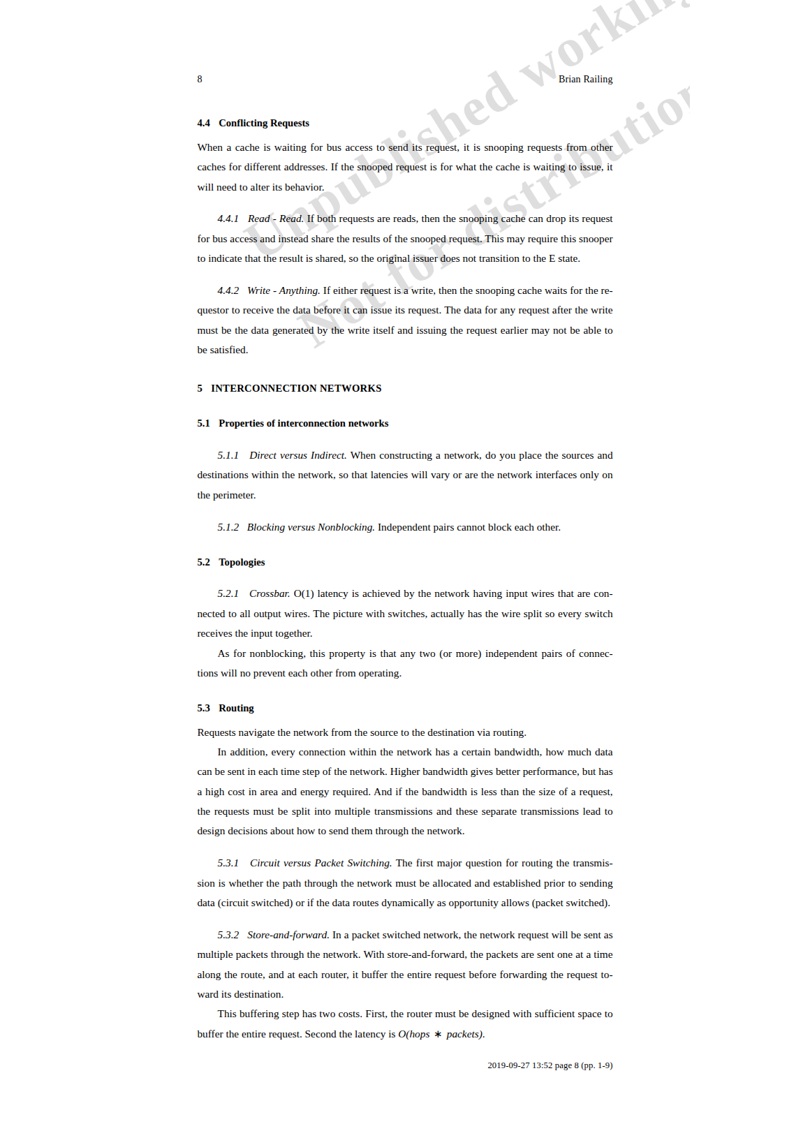Unpublished working draft
Not for distribution
8 Brian Railing
4.4 Conflicting Requests
When a cache is waiting for bus access to send its request, it is snooping requests from other caches for different addresses. If the snooped request is for what the cache is waiting to issue, it will need to alter its behavior.
4.4.1 Read - Read. If both requests are reads, then the snooping cache can drop its request for bus access and instead share the results of the snooped request. This may require this snooper to indicate that the result is shared, so the original issuer does not transition to the E state.
4.4.2 Write - Anything. If either request is a write, then the snooping cache waits for the requestor to receive the data before it can issue its request. The data for any request after the write must be the data generated by the write itself and issuing the request earlier may not be able to be satisfied.
5 INTERCONNECTION NETWORKS
5.1 Properties of interconnection networks
5.1.1 Direct versus Indirect. When constructing a network, do you place the sources and destinations within the network, so that latencies will vary or are the network interfaces only on the perimeter.
5.1.2 Blocking versus Nonblocking. Independent pairs cannot block each other.
5.2 Topologies
5.2.1 Crossbar. O(1) latency is achieved by the network having input wires that are connected to all output wires. The picture with switches, actually has the wire split so every switch receives the input together.
As for nonblocking, this property is that any two (or more) independent pairs of connections will no prevent each other from operating.
5.3 Routing
Requests navigate the network from the source to the destination via routing.
In addition, every connection within the network has a certain bandwidth, how much data can be sent in each time step of the network. Higher bandwidth gives better performance, but has a high cost in area and energy required. And if the bandwidth is less than the size of a request, the requests must be split into multiple transmissions and these separate transmissions lead to design decisions about how to send them through the network.
5.3.1 Circuit versus Packet Switching. The first major question for routing the transmission is whether the path through the network must be allocated and established prior to sending data (circuit switched) or if the data routes dynamically as opportunity allows (packet switched).
5.3.2 Store-and-forward. In a packet switched network, the network request will be sent as multiple packets through the network. With store-and-forward, the packets are sent one at a time along the route, and at each router, it buffer the entire request before forwarding the request toward its destination.
This buffering step has two costs. First, the router must be designed with sufficient space to buffer the entire request. Second the latency is O(hops ∗ packets).
2019-09-27 13:52 page 8 (pp. 1-9)